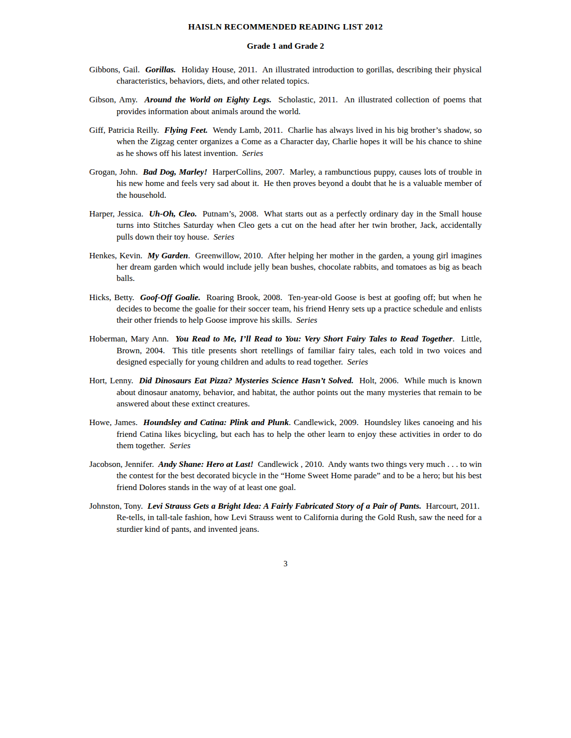HAISLN RECOMMENDED READING LIST 2012
Grade 1 and Grade 2
Gibbons, Gail. Gorillas. Holiday House, 2011. An illustrated introduction to gorillas, describing their physical characteristics, behaviors, diets, and other related topics.
Gibson, Amy. Around the World on Eighty Legs. Scholastic, 2011. An illustrated collection of poems that provides information about animals around the world.
Giff, Patricia Reilly. Flying Feet. Wendy Lamb, 2011. Charlie has always lived in his big brother’s shadow, so when the Zigzag center organizes a Come as a Character day, Charlie hopes it will be his chance to shine as he shows off his latest invention. Series
Grogan, John. Bad Dog, Marley! HarperCollins, 2007. Marley, a rambunctious puppy, causes lots of trouble in his new home and feels very sad about it. He then proves beyond a doubt that he is a valuable member of the household.
Harper, Jessica. Uh-Oh, Cleo. Putnam’s, 2008. What starts out as a perfectly ordinary day in the Small house turns into Stitches Saturday when Cleo gets a cut on the head after her twin brother, Jack, accidentally pulls down their toy house. Series
Henkes, Kevin. My Garden. Greenwillow, 2010. After helping her mother in the garden, a young girl imagines her dream garden which would include jelly bean bushes, chocolate rabbits, and tomatoes as big as beach balls.
Hicks, Betty. Goof-Off Goalie. Roaring Brook, 2008. Ten-year-old Goose is best at goofing off; but when he decides to become the goalie for their soccer team, his friend Henry sets up a practice schedule and enlists their other friends to help Goose improve his skills. Series
Hoberman, Mary Ann. You Read to Me, I’ll Read to You: Very Short Fairy Tales to Read Together. Little, Brown, 2004. This title presents short retellings of familiar fairy tales, each told in two voices and designed especially for young children and adults to read together. Series
Hort, Lenny. Did Dinosaurs Eat Pizza? Mysteries Science Hasn’t Solved. Holt, 2006. While much is known about dinosaur anatomy, behavior, and habitat, the author points out the many mysteries that remain to be answered about these extinct creatures.
Howe, James. Houndsley and Catina: Plink and Plunk. Candlewick, 2009. Houndsley likes canoeing and his friend Catina likes bicycling, but each has to help the other learn to enjoy these activities in order to do them together. Series
Jacobson, Jennifer. Andy Shane: Hero at Last! Candlewick , 2010. Andy wants two things very much . . . to win the contest for the best decorated bicycle in the “Home Sweet Home parade” and to be a hero; but his best friend Dolores stands in the way of at least one goal.
Johnston, Tony. Levi Strauss Gets a Bright Idea: A Fairly Fabricated Story of a Pair of Pants. Harcourt, 2011. Re-tells, in tall-tale fashion, how Levi Strauss went to California during the Gold Rush, saw the need for a sturdier kind of pants, and invented jeans.
3